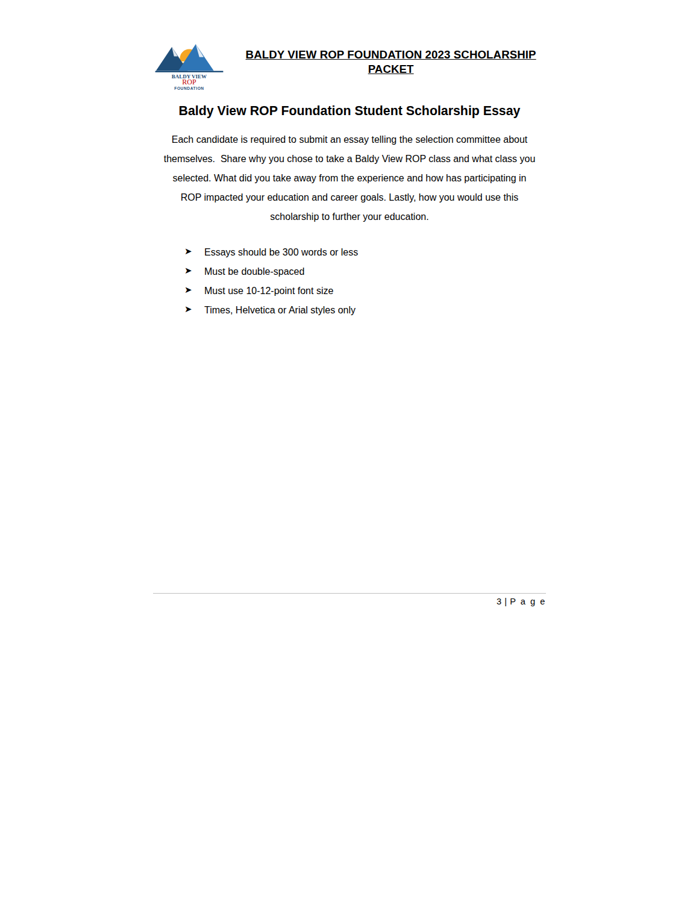Baldy View ROP Foundation BALDY VIEW ROP FOUNDATION
BALDY VIEW ROP FOUNDATION 2023 SCHOLARSHIP PACKET
Baldy View ROP Foundation Student Scholarship Essay
Each candidate is required to submit an essay telling the selection committee about themselves. Share why you chose to take a Baldy View ROP class and what class you selected. What did you take away from the experience and how has participating in ROP impacted your education and career goals. Lastly, how you would use this scholarship to further your education.
Essays should be 300 words or less
Must be double-spaced
Must use 10-12-point font size
Times, Helvetica or Arial styles only
3 | P a g e